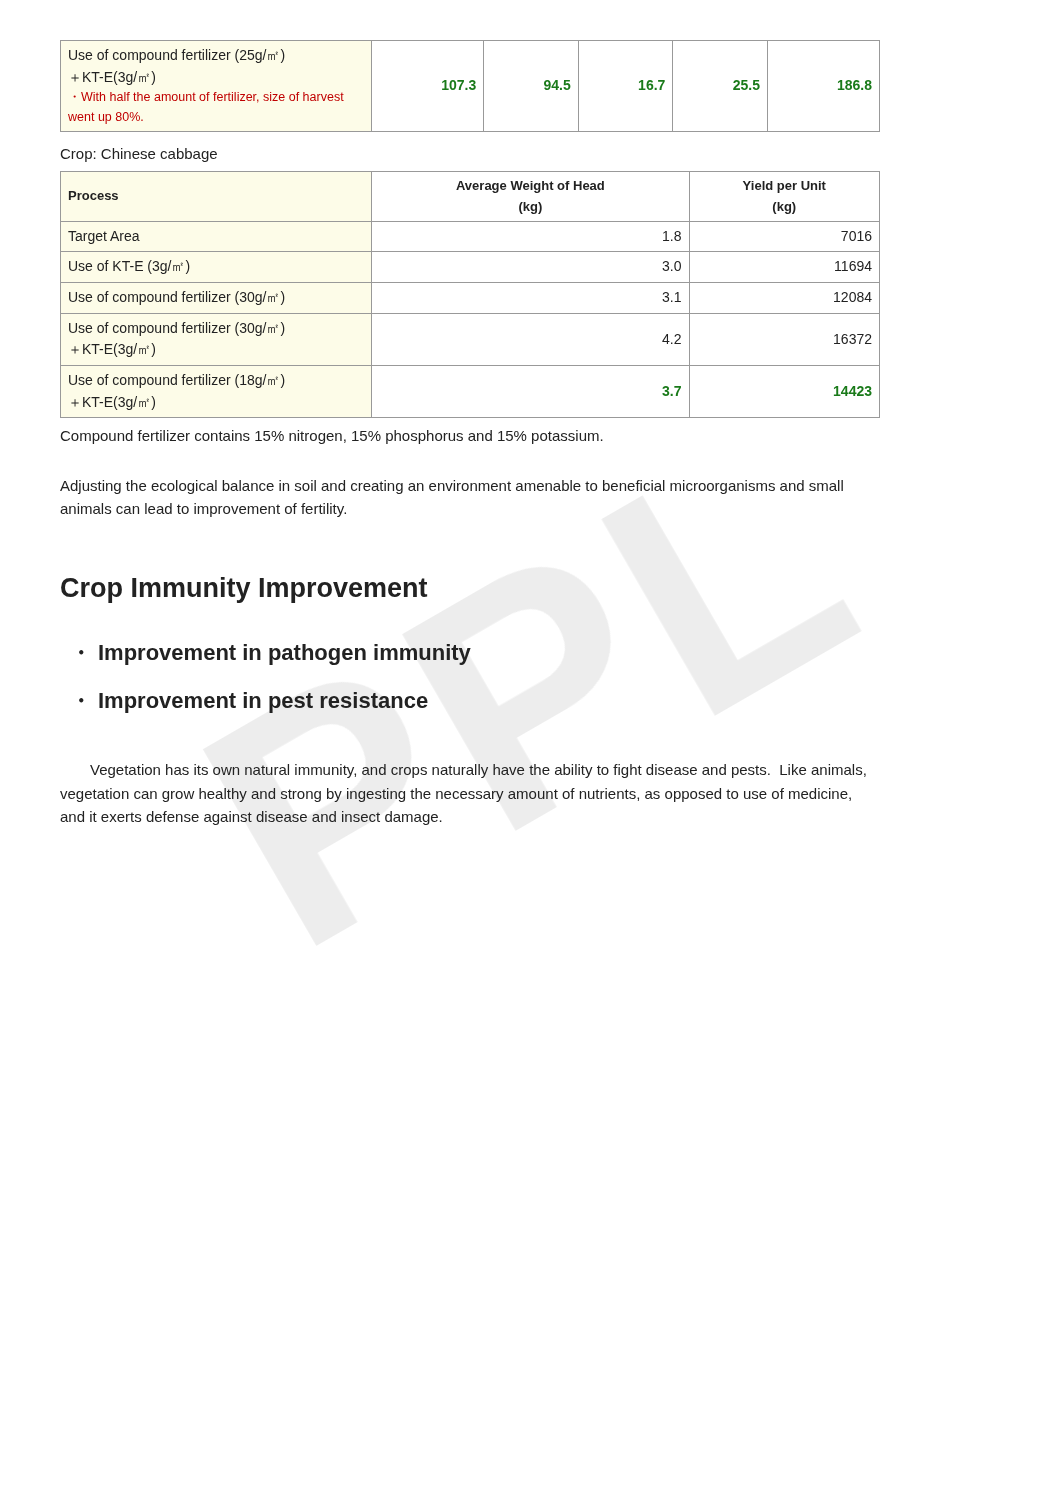| Use of compound fertilizer (25g/㎡) ＋KT-E(3g/㎡) ・With half the amount of fertilizer, size of harvest went up 80%. | 107.3 | 94.5 | 16.7 | 25.5 | 186.8 |
Crop: Chinese cabbage
| Process | Average Weight of Head (kg) | Yield per Unit (kg) |
| --- | --- | --- |
| Target Area | 1.8 | 7016 |
| Use of KT-E (3g/㎡) | 3.0 | 11694 |
| Use of compound fertilizer (30g/㎡) | 3.1 | 12084 |
| Use of compound fertilizer (30g/㎡) ＋KT-E(3g/㎡) | 4.2 | 16372 |
| Use of compound fertilizer (18g/㎡) ＋KT-E(3g/㎡) | 3.7 | 14423 |
Compound fertilizer contains 15% nitrogen, 15% phosphorus and 15% potassium.
Adjusting the ecological balance in soil and creating an environment amenable to beneficial microorganisms and small animals can lead to improvement of fertility.
Crop Immunity Improvement
Improvement in pathogen immunity
Improvement in pest resistance
Vegetation has its own natural immunity, and crops naturally have the ability to fight disease and pests. Like animals, vegetation can grow healthy and strong by ingesting the necessary amount of nutrients, as opposed to use of medicine, and it exerts defense against disease and insect damage.